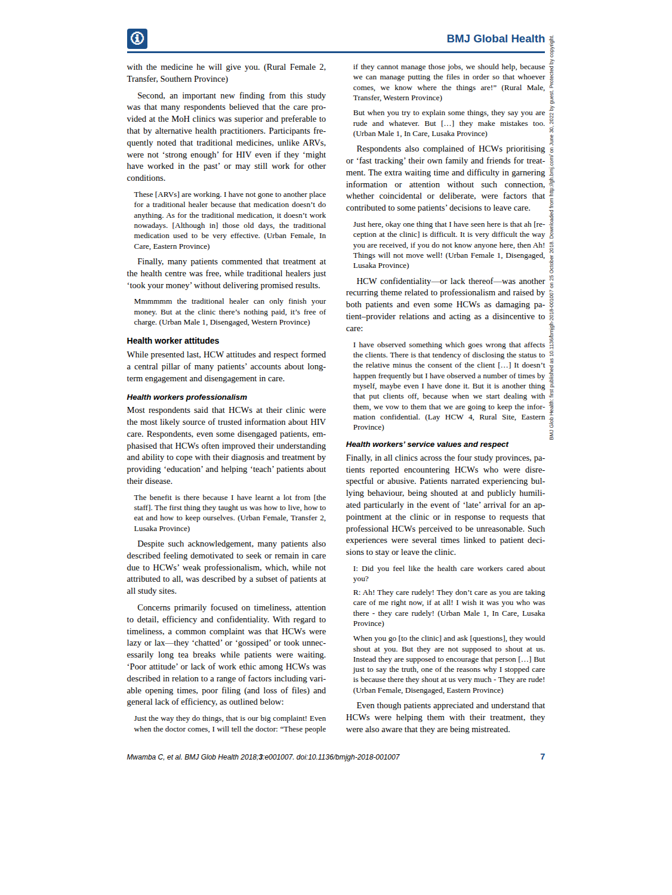BMJ Glob Health: first published as 10.1136/bmjgh-2018-001007 on 25 October 2018. Downloaded from http://gh.bmj.com/ on June 30, 2022 by guest. Protected by copyright.
🛈
BMJ Global Health
with the medicine he will give you. (Rural Female 2, Transfer, Southern Province)
Second, an important new finding from this study was that many respondents believed that the care provided at the MoH clinics was superior and preferable to that by alternative health practitioners. Participants frequently noted that traditional medicines, unlike ARVs, were not ‘strong enough’ for HIV even if they ‘might have worked in the past’ or may still work for other conditions.
These [ARVs] are working. I have not gone to another place for a traditional healer because that medication doesn’t do anything. As for the traditional medication, it doesn’t work nowadays. [Although in] those old days, the traditional medication used to be very effective. (Urban Female, In Care, Eastern Province)
Finally, many patients commented that treatment at the health centre was free, while traditional healers just ‘took your money’ without delivering promised results.
Mmmmmm the traditional healer can only finish your money. But at the clinic there’s nothing paid, it’s free of charge. (Urban Male 1, Disengaged, Western Province)
Health worker attitudes
While presented last, HCW attitudes and respect formed a central pillar of many patients’ accounts about long-term engagement and disengagement in care.
Health workers professionalism
Most respondents said that HCWs at their clinic were the most likely source of trusted information about HIV care. Respondents, even some disengaged patients, emphasised that HCWs often improved their understanding and ability to cope with their diagnosis and treatment by providing ‘education’ and helping ‘teach’ patients about their disease.
The benefit is there because I have learnt a lot from [the staff]. The first thing they taught us was how to live, how to eat and how to keep ourselves. (Urban Female, Transfer 2, Lusaka Province)
Despite such acknowledgement, many patients also described feeling demotivated to seek or remain in care due to HCWs’ weak professionalism, which, while not attributed to all, was described by a subset of patients at all study sites.
Concerns primarily focused on timeliness, attention to detail, efficiency and confidentiality. With regard to timeliness, a common complaint was that HCWs were lazy or lax—they ‘chatted’ or ‘gossiped’ or took unnecessarily long tea breaks while patients were waiting. ‘Poor attitude’ or lack of work ethic among HCWs was described in relation to a range of factors including variable opening times, poor filing (and loss of files) and general lack of efficiency, as outlined below:
Just the way they do things, that is our big complaint! Even when the doctor comes, I will tell the doctor: “These people if they cannot manage those jobs, we should help, because we can manage putting the files in order so that whoever comes, we know where the things are!” (Rural Male, Transfer, Western Province)
But when you try to explain some things, they say you are rude and whatever. But […] they make mistakes too. (Urban Male 1, In Care, Lusaka Province)
Respondents also complained of HCWs prioritising or ‘fast tracking’ their own family and friends for treatment. The extra waiting time and difficulty in garnering information or attention without such connection, whether coincidental or deliberate, were factors that contributed to some patients’ decisions to leave care.
Just here, okay one thing that I have seen here is that ah [reception at the clinic] is difficult. It is very difficult the way you are received, if you do not know anyone here, then Ah! Things will not move well! (Urban Female 1, Disengaged, Lusaka Province)
HCW confidentiality—or lack thereof—was another recurring theme related to professionalism and raised by both patients and even some HCWs as damaging patient–provider relations and acting as a disincentive to care:
I have observed something which goes wrong that affects the clients. There is that tendency of disclosing the status to the relative minus the consent of the client […] It doesn’t happen frequently but I have observed a number of times by myself, maybe even I have done it. But it is another thing that put clients off, because when we start dealing with them, we vow to them that we are going to keep the information confidential. (Lay HCW 4, Rural Site, Eastern Province)
Health workers’ service values and respect
Finally, in all clinics across the four study provinces, patients reported encountering HCWs who were disrespectful or abusive. Patients narrated experiencing bullying behaviour, being shouted at and publicly humiliated particularly in the event of ‘late’ arrival for an appointment at the clinic or in response to requests that professional HCWs perceived to be unreasonable. Such experiences were several times linked to patient decisions to stay or leave the clinic.
I: Did you feel like the health care workers cared about you?
R: Ah! They care rudely! They don’t care as you are taking care of me right now, if at all! I wish it was you who was there - they care rudely! (Urban Male 1, In Care, Lusaka Province)
When you go [to the clinic] and ask [questions], they would shout at you. But they are not supposed to shout at us. Instead they are supposed to encourage that person […] But just to say the truth, one of the reasons why I stopped care is because there they shout at us very much - They are rude! (Urban Female, Disengaged, Eastern Province)
Even though patients appreciated and understand that HCWs were helping them with their treatment, they were also aware that they are being mistreated.
Mwamba C, et al. BMJ Glob Health 2018;3:e001007. doi:10.1136/bmjgh-2018-001007
7